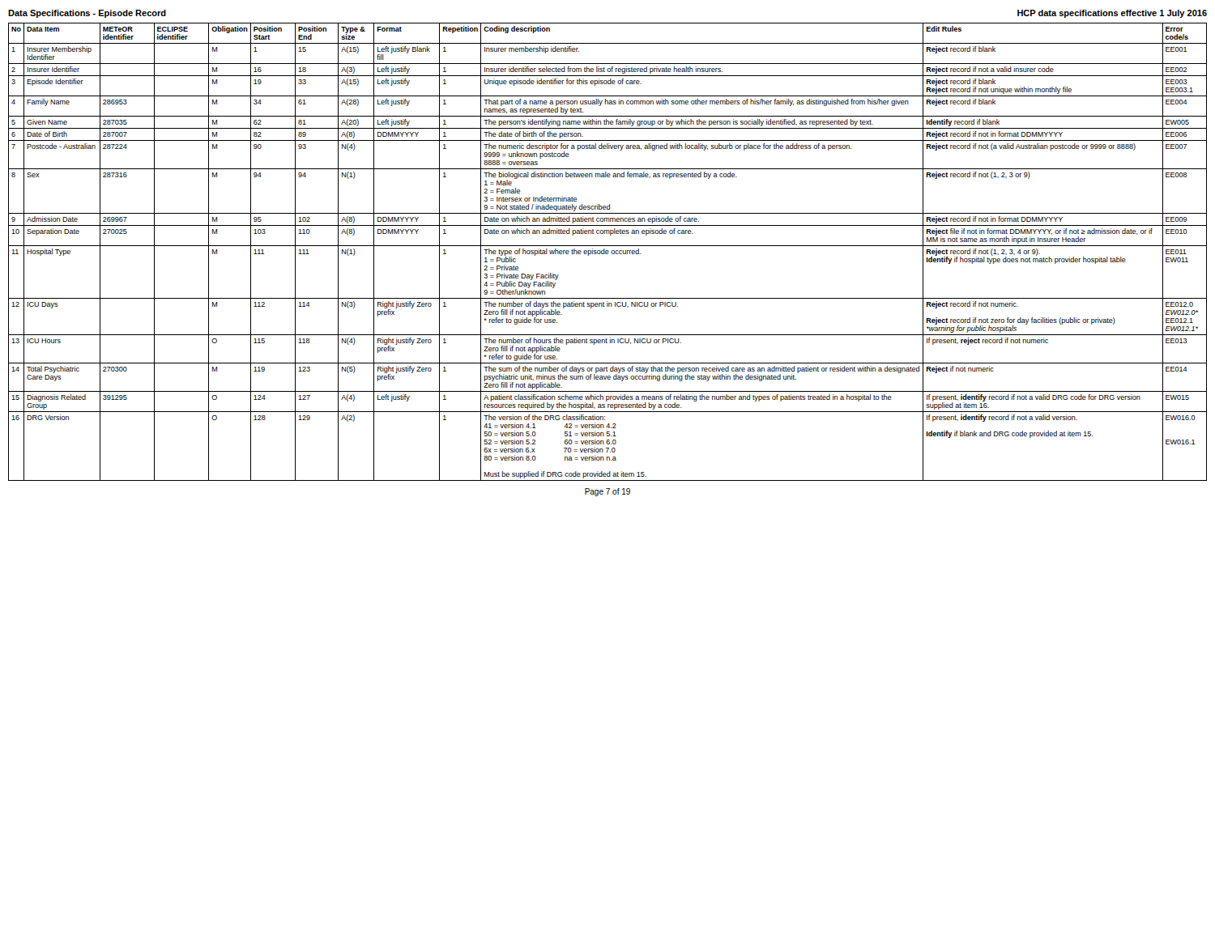Data Specifications - Episode Record HCP data specifications effective 1 July 2016
| No | Data Item | METeOR identifier | ECLIPSE identifier | Obligation | Position Start | Position End | Type & size | Format | Repetition | Coding description | Edit Rules | Error code/s |
| --- | --- | --- | --- | --- | --- | --- | --- | --- | --- | --- | --- | --- |
| 1 | Insurer Membership Identifier | | | M | 1 | 15 | A(15) | Left justify Blank fill | 1 | Insurer membership identifier. | Reject record if blank | EE001 |
| 2 | Insurer Identifier | | | M | 16 | 18 | A(3) | Left justify | 1 | Insurer identifier selected from the list of registered private health insurers. | Reject record if not a valid insurer code | EE002 |
| 3 | Episode Identifier | | | M | 19 | 33 | A(15) | Left justify | 1 | Unique episode identifier for this episode of care. | Reject record if blank Reject record if not unique within monthly file | EE003 EE003.1 |
| 4 | Family Name | 286953 | | M | 34 | 61 | A(28) | Left justify | 1 | That part of a name a person usually has in common with some other members of his/her family, as distinguished from his/her given names, as represented by text. | Reject record if blank | EE004 |
| 5 | Given Name | 287035 | | M | 62 | 81 | A(20) | Left justify | 1 | The person's identifying name within the family group or by which the person is socially identified, as represented by text. | Identify record if blank | EW005 |
| 6 | Date of Birth | 287007 | | M | 82 | 89 | A(8) | DDMMYYYY | 1 | The date of birth of the person. | Reject record if not in format DDMMYYYY | EE006 |
| 7 | Postcode - Australian | 287224 | | M | 90 | 93 | N(4) | | 1 | The numeric descriptor for a postal delivery area, aligned with locality, suburb or place for the address of a person. 9999 = unknown postcode 8888 = overseas | Reject record if not (a valid Australian postcode or 9999 or 8888) | EE007 |
| 8 | Sex | 287316 | | M | 94 | 94 | N(1) | | 1 | The biological distinction between male and female, as represented by a code. 1 = Male 2 = Female 3 = Intersex or Indeterminate 9 = Not stated / inadequately described | Reject record if not (1, 2, 3 or 9) | EE008 |
| 9 | Admission Date | 269967 | | M | 95 | 102 | A(8) | DDMMYYYY | 1 | Date on which an admitted patient commences an episode of care. | Reject record if not in format DDMMYYYY | EE009 |
| 10 | Separation Date | 270025 | | M | 103 | 110 | A(8) | DDMMYYYY | 1 | Date on which an admitted patient completes an episode of care. | Reject file if not in format DDMMYYYY, or if not ≥ admission date, or if MM is not same as month input in Insurer Header | EE010 |
| 11 | Hospital Type | | | M | 111 | 111 | N(1) | | 1 | The type of hospital where the episode occurred. 1 = Public 2 = Private 3 = Private Day Facility 4 = Public Day Facility 9 = Other/unknown | Reject record if not (1, 2, 3, 4 or 9). Identify if hospital type does not match provider hospital table | EE011 EW011 |
| 12 | ICU Days | | | M | 112 | 114 | N(3) | Right justify Zero prefix | 1 | The number of days the patient spent in ICU, NICU or PICU. Zero fill if not applicable. * refer to guide for use. | Reject record if not numeric. Reject record if not zero for day facilities (public or private) *warning for public hospitals | EE012.0 EW012.0* EE012.1 EW012.1* |
| 13 | ICU Hours | | | O | 115 | 118 | N(4) | Right justify Zero prefix | 1 | The number of hours the patient spent in ICU, NICU or PICU. Zero fill if not applicable * refer to guide for use. | If present, reject record if not numeric | EE013 |
| 14 | Total Psychiatric Care Days | 270300 | | M | 119 | 123 | N(5) | Right justify Zero prefix | 1 | The sum of the number of days or part days of stay that the person received care as an admitted patient or resident within a designated psychiatric unit, minus the sum of leave days occurring during the stay within the designated unit. Zero fill if not applicable. | Reject if not numeric | EE014 |
| 15 | Diagnosis Related Group | 391295 | | O | 124 | 127 | A(4) | Left justify | 1 | A patient classification scheme which provides a means of relating the number and types of patients treated in a hospital to the resources required by the hospital, as represented by a code. | If present, identify record if not a valid DRG code for DRG version supplied at item 16. | EW015 |
| 16 | DRG Version | | | O | 128 | 129 | A(2) | | 1 | The version of the DRG classification: 41 = version 4.1 42 = version 4.2 50 = version 5.0 51 = version 5.1 52 = version 5.2 60 = version 6.0 6x = version 6.x 70 = version 7.0 80 = version 8.0 na = version n.a Must be supplied if DRG code provided at item 15. | If present, identify record if not a valid version. Identify if blank and DRG code provided at item 15. | EW016.0 EW016.1 |
Page 7 of 19